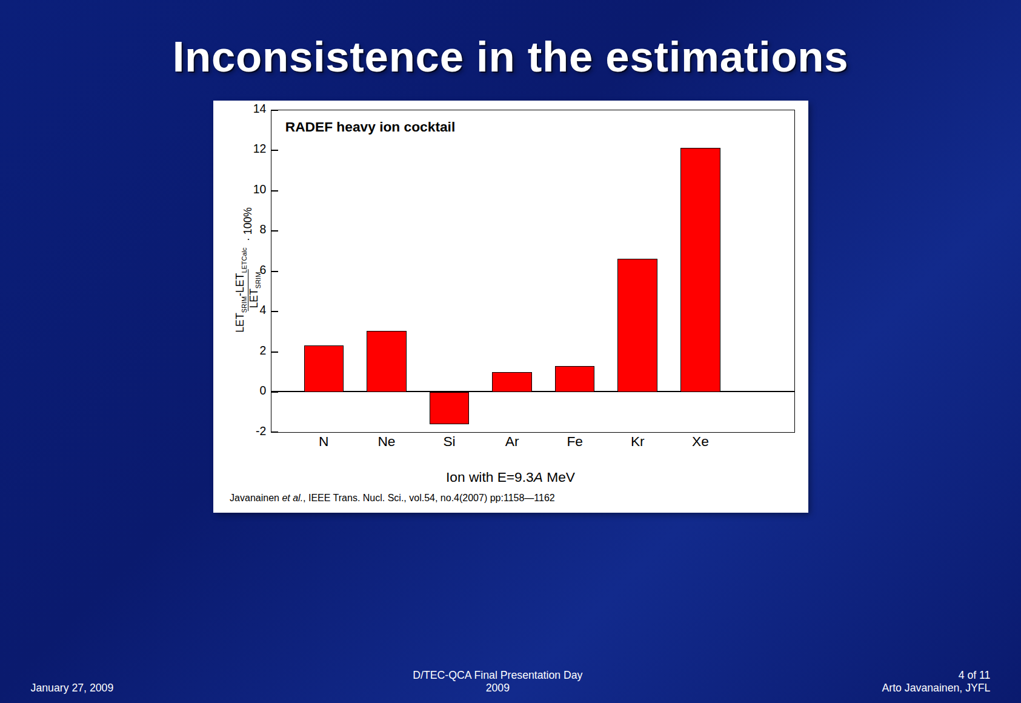Inconsistence in the estimations
LETSRIM-LETLETCalc LETSRIM · 100%
RADEF heavy ion cocktail
14
12
10
8
6
4
2
0
-2
N: 2.3 -> height 14.375% above zero
N Ne Si Ar Fe Kr Xe
Ion with E=9.3A MeV
Javanainen et al., IEEE Trans. Nucl. Sci., vol.54, no.4(2007) pp:1158—1162
January 27, 2009
D/TEC-QCA Final Presentation Day
2009
4 of 11
Arto Javanainen, JYFL